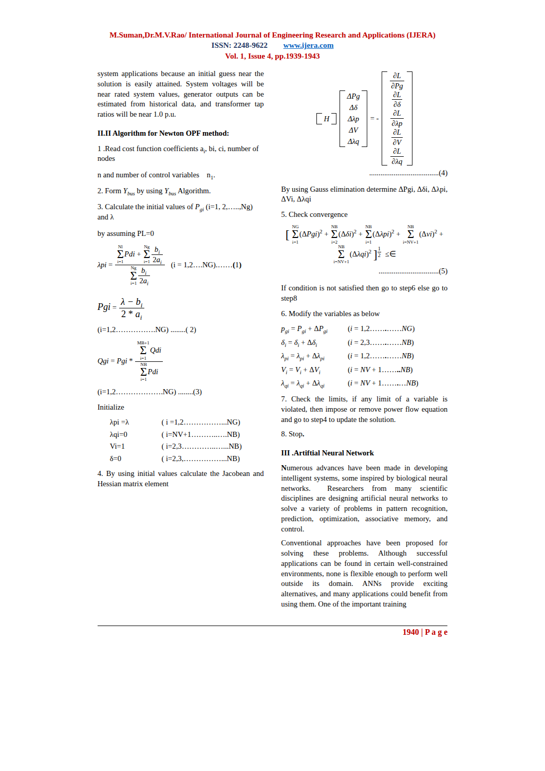M.Suman,Dr.M.V.Rao/ International Journal of Engineering Research and Applications (IJERA)
ISSN: 2248-9622 www.ijera.com
Vol. 1, Issue 4, pp.1939-1943
system applications because an initial guess near the solution is easily attained. System voltages will be near rated system values, generator outputs can be estimated from historical data, and transformer tap ratios will be near 1.0 p.u.
II.II Algorithm for Newton OPF method:
1 .Read cost function coefficients ai, bi, ci, number of nodes
n and number of control variables n1.
2. Form Ybus by using Ybus Algorithm.
3. Calculate the initial values of Pgi (i=1, 2,…..,Ng) and λ
by assuming PL=0
λpi = Nl Σi=1 Pdi + Ng Σi=1 bi 2 ai Ng Σi=1 bi 2 ai (i = 1,2….NG).……(1)
Pgi = λ − bi 2 * ai
(i=1,2…………….NG) ........( 2)
Qgi = Pgi * MB+1 Σi=1 Qdi NB Σi=1 Pdi
(i=1,2……………….NG) ........(3)
Initialize
λpi =λ( i =1,2……………...NG)
λqi=0( i=NV+1………..….NB)
Vi=1( i=2,3…………..…...NB)
δ=0( i=2,3,……………...NB)
4. By using initial values calculate the Jacobean and Hessian matrix element
H
ΔPg
Δδ
Δλp
ΔV
Δλq
= -
∂L∂Pg
∂L∂δ
∂L∂λp
∂L∂V
∂L∂λq
.....................................(4)
By using Gauss elimination determine ΔPgi, Δδi, Δλpi, ΔVi, Δλqi
5. Check convergence
[ NG Σi=1(ΔPgi)2 + NB Σi=2(Δδi)2 + NB Σi=1(Δλpi)2 + NB Σi=NV+1(Δvi)2 + NB Σi=NV+1(Δλqi)2 ] 12 ≤∈
................................(5)
If condition is not satisfied then go to step6 else go to step8
6. Modify the variables as below
pgi = Pgi + ΔPgi(i = 1,2…….……NG)
δi = δi + Δδi(i = 2,3…….……NB)
λpi = λpi + Δλpi(i = 1,2…….……NB)
Vi = Vi + ΔVi(i = NV + 1…….. NB)
λqi = λqi + Δλqi(i = NV + 1…….…NB)
7. Check the limits, if any limit of a variable is violated, then impose or remove power flow equation and go to step4 to update the solution.
8. Stop.
III .Artiftial Neural Network
Numerous advances have been made in developing intelligent systems, some inspired by biological neural networks. Researchers from many scientific disciplines are designing artificial neural networks to solve a variety of problems in pattern recognition, prediction, optimization, associative memory, and control.
Conventional approaches have been proposed for solving these problems. Although successful applications can be found in certain well-constrained environments, none is flexible enough to perform well outside its domain. ANNs provide exciting alternatives, and many applications could benefit from using them. One of the important training
1940 | P a g e